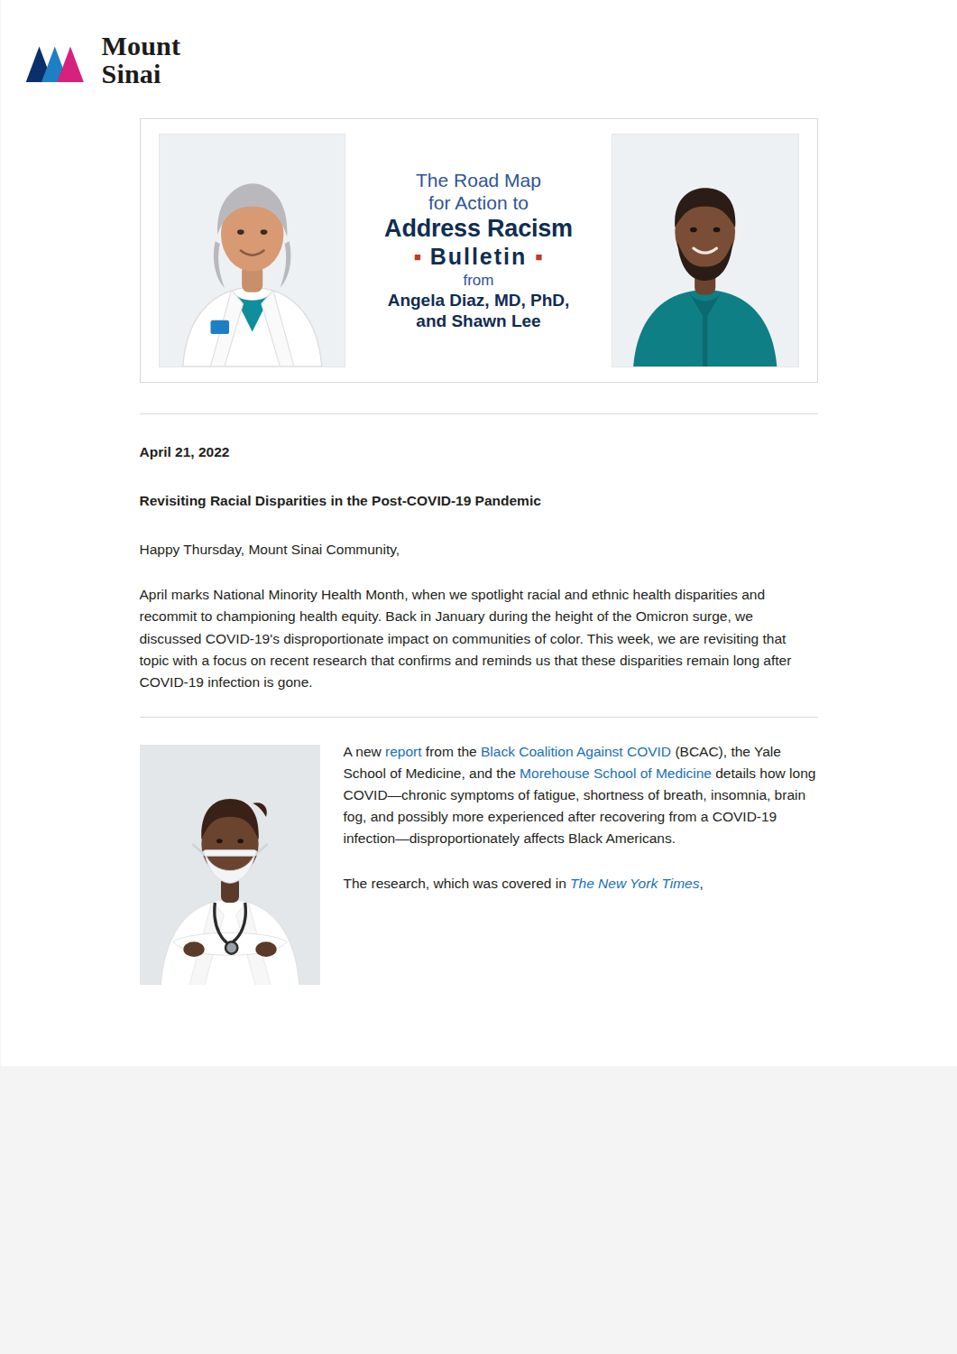Mount
Sinai
The Road Map
for Action to
Address Racism
▪ Bulletin ▪
from
Angela Diaz, MD, PhD,
and Shawn Lee
April 21, 2022
Revisiting Racial Disparities in the Post-COVID-19 Pandemic
Happy Thursday, Mount Sinai Community,
April marks National Minority Health Month, when we spotlight racial and ethnic health disparities and recommit to championing health equity. Back in January during the height of the Omicron surge, we discussed COVID-19's disproportionate impact on communities of color. This week, we are revisiting that topic with a focus on recent research that confirms and reminds us that these disparities remain long after COVID-19 infection is gone.
A new report from the Black Coalition Against COVID (BCAC), the Yale School of Medicine, and the Morehouse School of Medicine details how long COVID—chronic symptoms of fatigue, shortness of breath, insomnia, brain fog, and possibly more experienced after recovering from a COVID-19 infection—disproportionately affects Black Americans.
The research, which was covered in The New York Times,